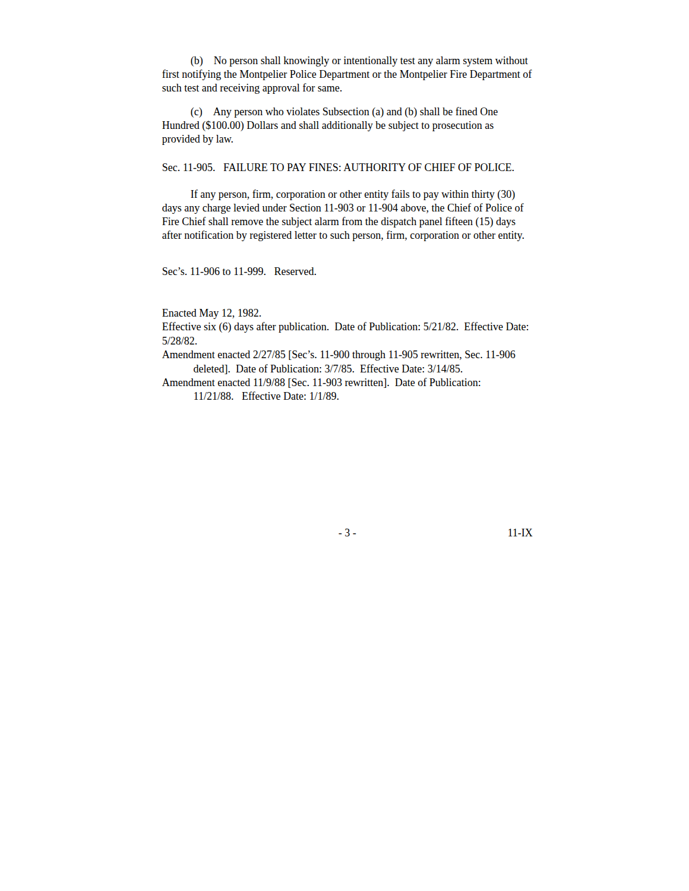(b) No person shall knowingly or intentionally test any alarm system without first notifying the Montpelier Police Department or the Montpelier Fire Department of such test and receiving approval for same.
(c) Any person who violates Subsection (a) and (b) shall be fined One Hundred ($100.00) Dollars and shall additionally be subject to prosecution as provided by law.
Sec. 11-905. FAILURE TO PAY FINES: AUTHORITY OF CHIEF OF POLICE.
If any person, firm, corporation or other entity fails to pay within thirty (30) days any charge levied under Section 11-903 or 11-904 above, the Chief of Police of Fire Chief shall remove the subject alarm from the dispatch panel fifteen (15) days after notification by registered letter to such person, firm, corporation or other entity.
Sec’s. 11-906 to 11-999. Reserved.
Enacted May 12, 1982.
Effective six (6) days after publication. Date of Publication: 5/21/82. Effective Date: 5/28/82.
Amendment enacted 2/27/85 [Sec’s. 11-900 through 11-905 rewritten, Sec. 11-906 deleted]. Date of Publication: 3/7/85. Effective Date: 3/14/85.
Amendment enacted 11/9/88 [Sec. 11-903 rewritten]. Date of Publication: 11/21/88. Effective Date: 1/1/89.
- 3 - 11-IX